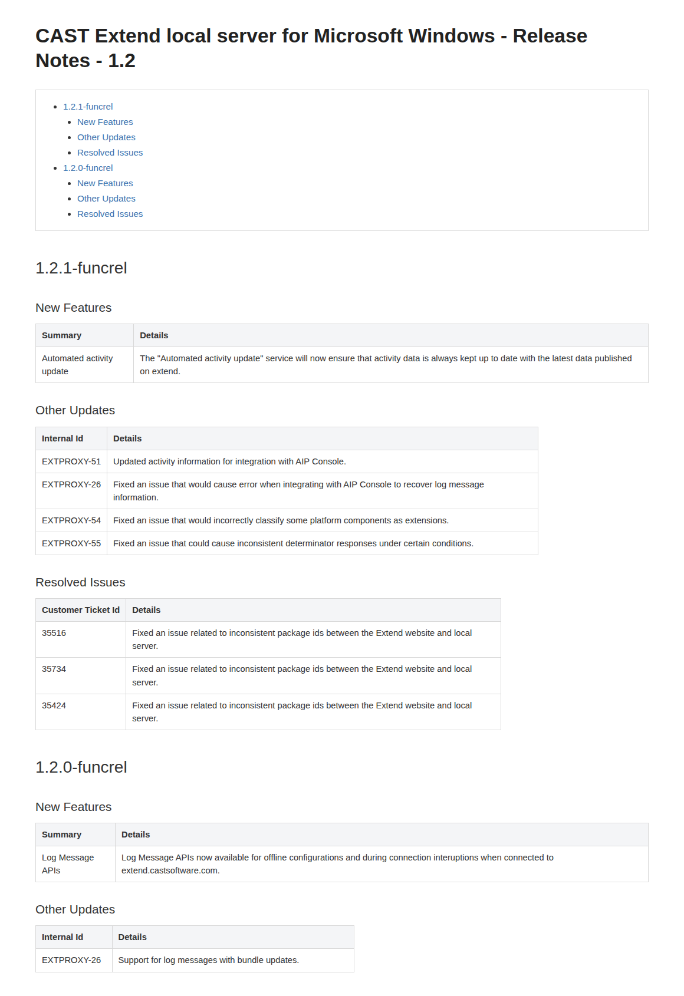CAST Extend local server for Microsoft Windows - Release
Notes - 1.2
1.2.1-funcrel
New Features
Other Updates
Resolved Issues
1.2.0-funcrel
New Features
Other Updates
Resolved Issues
1.2.1-funcrel
New Features
| Summary | Details |
| --- | --- |
| Automated activity update | The "Automated activity update" service will now ensure that activity data is always kept up to date with the latest data published on extend. |
Other Updates
| Internal Id | Details |
| --- | --- |
| EXTPROXY-51 | Updated activity information for integration with AIP Console. |
| EXTPROXY-26 | Fixed an issue that would cause error when integrating with AIP Console to recover log message information. |
| EXTPROXY-54 | Fixed an issue that would incorrectly classify some platform components as extensions. |
| EXTPROXY-55 | Fixed an issue that could cause inconsistent determinator responses under certain conditions. |
Resolved Issues
| Customer Ticket Id | Details |
| --- | --- |
| 35516 | Fixed an issue related to inconsistent package ids between the Extend website and local server. |
| 35734 | Fixed an issue related to inconsistent package ids between the Extend website and local server. |
| 35424 | Fixed an issue related to inconsistent package ids between the Extend website and local server. |
1.2.0-funcrel
New Features
| Summary | Details |
| --- | --- |
| Log Message APIs | Log Message APIs now available for offline configurations and during connection interuptions when connected to extend.castsoftware.com. |
Other Updates
| Internal Id | Details |
| --- | --- |
| EXTPROXY-26 | Support for log messages with bundle updates. |
Resolved Issues